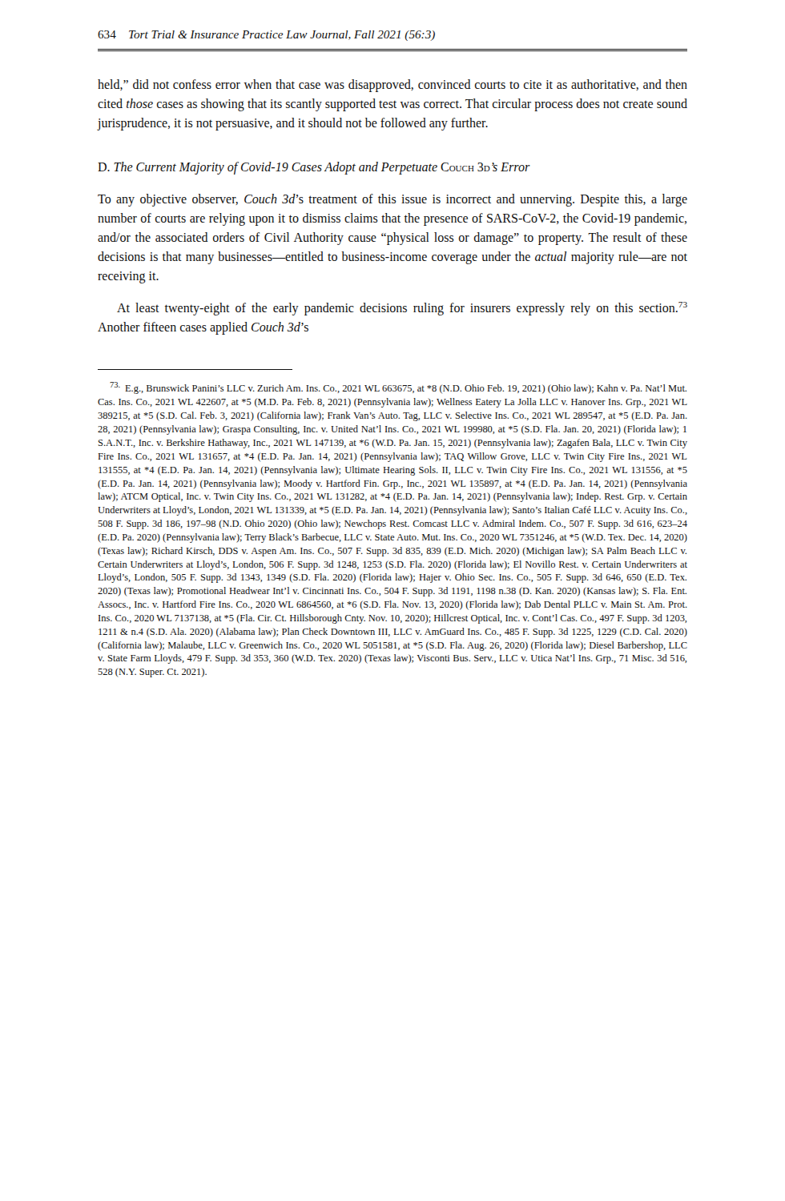634 Tort Trial & Insurance Practice Law Journal, Fall 2021 (56:3)
held,” did not confess error when that case was disapproved, convinced courts to cite it as authoritative, and then cited those cases as showing that its scantly supported test was correct. That circular process does not create sound jurisprudence, it is not persuasive, and it should not be followed any further.
D. The Current Majority of Covid-19 Cases Adopt and Perpetuate Couch 3d’s Error
To any objective observer, Couch 3d’s treatment of this issue is incorrect and unnerving. Despite this, a large number of courts are relying upon it to dismiss claims that the presence of SARS-CoV-2, the Covid-19 pandemic, and/or the associated orders of Civil Authority cause “physical loss or damage” to property. The result of these decisions is that many businesses—entitled to business-income coverage under the actual majority rule—are not receiving it.
At least twenty-eight of the early pandemic decisions ruling for insurers expressly rely on this section.73 Another fifteen cases applied Couch 3d’s
73. E.g., Brunswick Panini’s LLC v. Zurich Am. Ins. Co., 2021 WL 663675, at *8 (N.D. Ohio Feb. 19, 2021) (Ohio law); Kahn v. Pa. Nat’l Mut. Cas. Ins. Co., 2021 WL 422607, at *5 (M.D. Pa. Feb. 8, 2021) (Pennsylvania law); Wellness Eatery La Jolla LLC v. Hanover Ins. Grp., 2021 WL 389215, at *5 (S.D. Cal. Feb. 3, 2021) (California law); Frank Van’s Auto. Tag, LLC v. Selective Ins. Co., 2021 WL 289547, at *5 (E.D. Pa. Jan. 28, 2021) (Pennsylvania law); Graspa Consulting, Inc. v. United Nat’l Ins. Co., 2021 WL 199980, at *5 (S.D. Fla. Jan. 20, 2021) (Florida law); 1 S.A.N.T., Inc. v. Berkshire Hathaway, Inc., 2021 WL 147139, at *6 (W.D. Pa. Jan. 15, 2021) (Pennsylvania law); Zagafen Bala, LLC v. Twin City Fire Ins. Co., 2021 WL 131657, at *4 (E.D. Pa. Jan. 14, 2021) (Pennsylvania law); TAQ Willow Grove, LLC v. Twin City Fire Ins., 2021 WL 131555, at *4 (E.D. Pa. Jan. 14, 2021) (Pennsylvania law); Ultimate Hearing Sols. II, LLC v. Twin City Fire Ins. Co., 2021 WL 131556, at *5 (E.D. Pa. Jan. 14, 2021) (Pennsylvania law); Moody v. Hartford Fin. Grp., Inc., 2021 WL 135897, at *4 (E.D. Pa. Jan. 14, 2021) (Pennsylvania law); ATCM Optical, Inc. v. Twin City Ins. Co., 2021 WL 131282, at *4 (E.D. Pa. Jan. 14, 2021) (Pennsylvania law); Indep. Rest. Grp. v. Certain Underwriters at Lloyd’s, London, 2021 WL 131339, at *5 (E.D. Pa. Jan. 14, 2021) (Pennsylvania law); Santo’s Italian Café LLC v. Acuity Ins. Co., 508 F. Supp. 3d 186, 197–98 (N.D. Ohio 2020) (Ohio law); Newchops Rest. Comcast LLC v. Admiral Indem. Co., 507 F. Supp. 3d 616, 623–24 (E.D. Pa. 2020) (Pennsylvania law); Terry Black’s Barbecue, LLC v. State Auto. Mut. Ins. Co., 2020 WL 7351246, at *5 (W.D. Tex. Dec. 14, 2020) (Texas law); Richard Kirsch, DDS v. Aspen Am. Ins. Co., 507 F. Supp. 3d 835, 839 (E.D. Mich. 2020) (Michigan law); SA Palm Beach LLC v. Certain Underwriters at Lloyd’s, London, 506 F. Supp. 3d 1248, 1253 (S.D. Fla. 2020) (Florida law); El Novillo Rest. v. Certain Underwriters at Lloyd’s, London, 505 F. Supp. 3d 1343, 1349 (S.D. Fla. 2020) (Florida law); Hajer v. Ohio Sec. Ins. Co., 505 F. Supp. 3d 646, 650 (E.D. Tex. 2020) (Texas law); Promotional Headwear Int’l v. Cincinnati Ins. Co., 504 F. Supp. 3d 1191, 1198 n.38 (D. Kan. 2020) (Kansas law); S. Fla. Ent. Assocs., Inc. v. Hartford Fire Ins. Co., 2020 WL 6864560, at *6 (S.D. Fla. Nov. 13, 2020) (Florida law); Dab Dental PLLC v. Main St. Am. Prot. Ins. Co., 2020 WL 7137138, at *5 (Fla. Cir. Ct. Hillsborough Cnty. Nov. 10, 2020); Hillcrest Optical, Inc. v. Cont’l Cas. Co., 497 F. Supp. 3d 1203, 1211 & n.4 (S.D. Ala. 2020) (Alabama law); Plan Check Downtown III, LLC v. AmGuard Ins. Co., 485 F. Supp. 3d 1225, 1229 (C.D. Cal. 2020) (California law); Malaube, LLC v. Greenwich Ins. Co., 2020 WL 5051581, at *5 (S.D. Fla. Aug. 26, 2020) (Florida law); Diesel Barbershop, LLC v. State Farm Lloyds, 479 F. Supp. 3d 353, 360 (W.D. Tex. 2020) (Texas law); Visconti Bus. Serv., LLC v. Utica Nat’l Ins. Grp., 71 Misc. 3d 516, 528 (N.Y. Super. Ct. 2021).